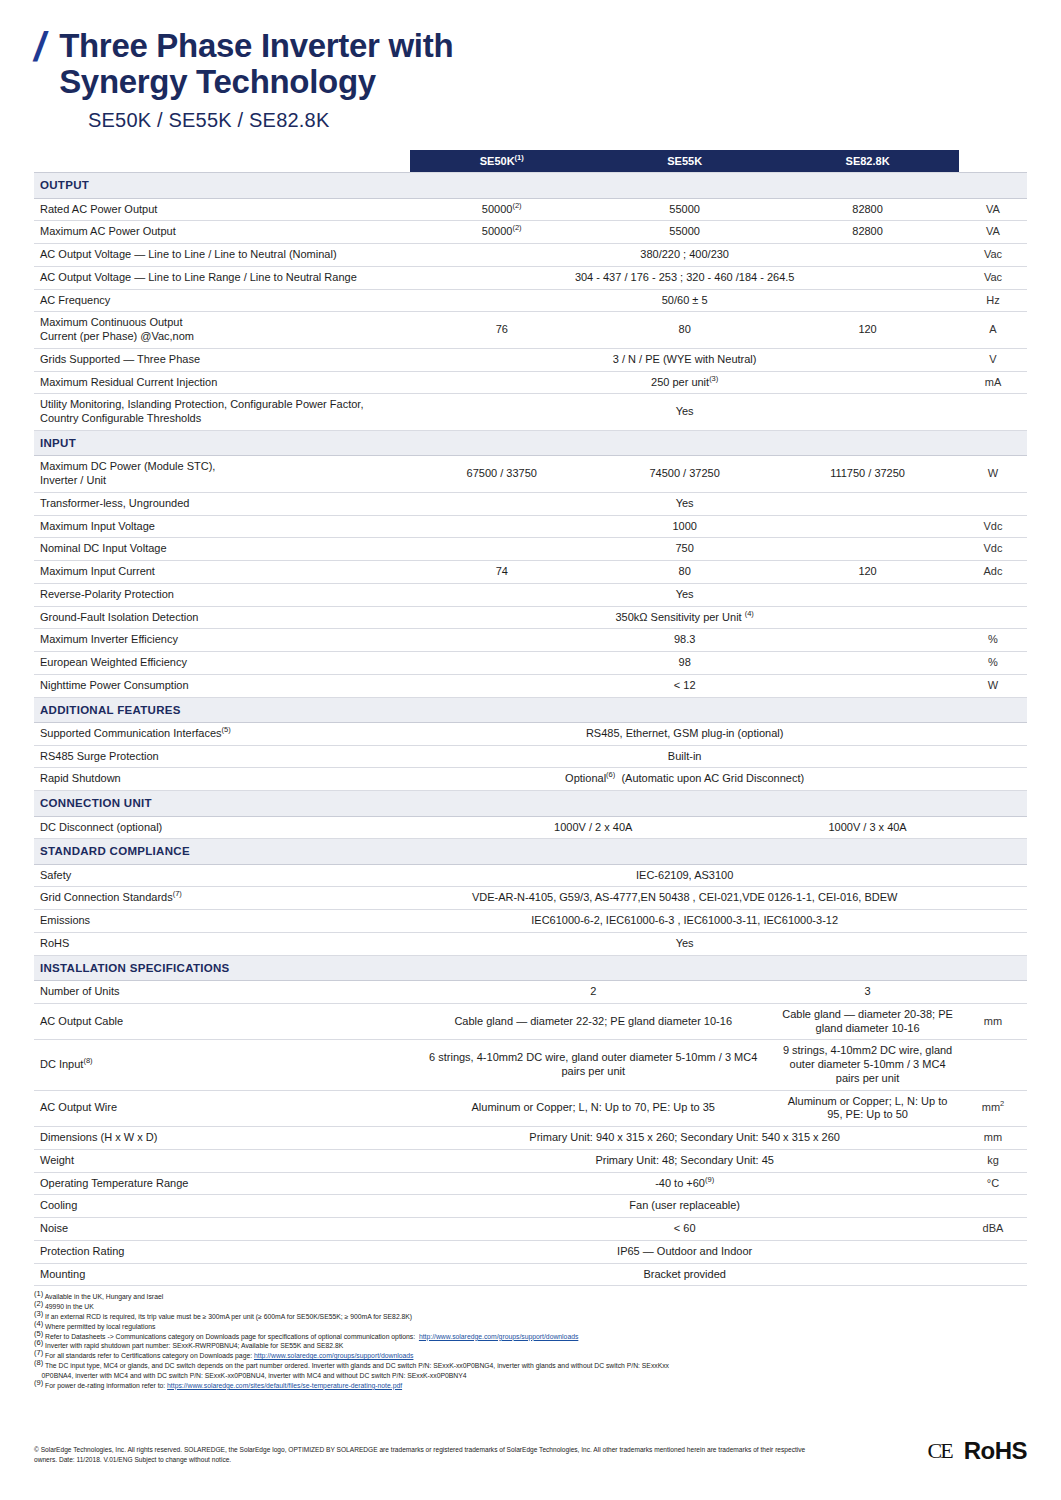/
Three Phase Inverter with
Synergy Technology
SE50K / SE55K / SE82.8K
| | SE50K (1) | SE55K | SE82.8K | |
| --- | --- | --- | --- | --- |
| OUTPUT |
| Rated AC Power Output | 50000 (2) | 55000 | 82800 | VA |
| Maximum AC Power Output | 50000 (2) | 55000 | 82800 | VA |
| AC Output Voltage — Line to Line / Line to Neutral (Nominal) | 380/220 ; 400/230 | Vac |
| AC Output Voltage — Line to Line Range / Line to Neutral Range | 304 - 437 / 176 - 253 ; 320 - 460 /184 - 264.5 | Vac |
| AC Frequency | 50/60 ± 5 | Hz |
| Maximum Continuous Output Current (per Phase) @Vac,nom | 76 | 80 | 120 | A |
| Grids Supported — Three Phase | 3 / N / PE (WYE with Neutral) | V |
| Maximum Residual Current Injection | 250 per unit (3) | mA |
| Utility Monitoring, Islanding Protection, Configurable Power Factor, Country Configurable Thresholds | Yes | |
| INPUT |
| Maximum DC Power (Module STC), Inverter / Unit | 67500 / 33750 | 74500 / 37250 | 111750 / 37250 | W |
| Transformer-less, Ungrounded | Yes | |
| Maximum Input Voltage | 1000 | Vdc |
| Nominal DC Input Voltage | 750 | Vdc |
| Maximum Input Current | 74 | 80 | 120 | Adc |
| Reverse-Polarity Protection | Yes | |
| Ground-Fault Isolation Detection | 350kΩ Sensitivity per Unit (4) | |
| Maximum Inverter Efficiency | 98.3 | % |
| European Weighted Efficiency | 98 | % |
| Nighttime Power Consumption | < 12 | W |
| ADDITIONAL FEATURES |
| Supported Communication Interfaces (5) | RS485, Ethernet, GSM plug-in (optional) | |
| RS485 Surge Protection | Built-in | |
| Rapid Shutdown | Optional (6) (Automatic upon AC Grid Disconnect) | |
| CONNECTION UNIT |
| DC Disconnect (optional) | 1000V / 2 x 40A | 1000V / 3 x 40A | |
| STANDARD COMPLIANCE |
| Safety | IEC-62109, AS3100 | |
| Grid Connection Standards (7) | VDE-AR-N-4105, G59/3, AS-4777,EN 50438 , CEI-021,VDE 0126-1-1, CEI-016, BDEW | |
| Emissions | IEC61000-6-2, IEC61000-6-3 , IEC61000-3-11, IEC61000-3-12 | |
| RoHS | Yes | |
| INSTALLATION SPECIFICATIONS |
| Number of Units | 2 | 3 | |
| AC Output Cable | Cable gland — diameter 22-32; PE gland diameter 10-16 | Cable gland — diameter 20-38; PE gland diameter 10-16 | mm |
| DC Input (8) | 6 strings, 4-10mm2 DC wire, gland outer diameter 5-10mm / 3 MC4 pairs per unit | 9 strings, 4-10mm2 DC wire, gland outer diameter 5-10mm / 3 MC4 pairs per unit | |
| AC Output Wire | Aluminum or Copper; L, N: Up to 70, PE: Up to 35 | Aluminum or Copper; L, N: Up to 95, PE: Up to 50 | mm 2 |
| Dimensions (H x W x D) | Primary Unit: 940 x 315 x 260; Secondary Unit: 540 x 315 x 260 | mm |
| Weight | Primary Unit: 48; Secondary Unit: 45 | kg |
| Operating Temperature Range | -40 to +60 (9) | °C |
| Cooling | Fan (user replaceable) | |
| Noise | < 60 | dBA |
| Protection Rating | IP65 — Outdoor and Indoor | |
| Mounting | Bracket provided | |
(1) Available in the UK, Hungary and Israel
(2) 49990 in the UK
(3) If an external RCD is required, its trip value must be ≥ 300mA per unit (≥ 600mA for SE50K/SE55K; ≥ 900mA for SE82.8K)
(4) Where permitted by local regulations
(5) Refer to Datasheets -> Communications category on Downloads page for specifications of optional communication options: http://www.solaredge.com/groups/support/downloads
(6) Inverter with rapid shutdown part number: SExxK-RWRP0BNU4; Available for SE55K and SE82.8K
(7) For all standards refer to Certifications category on Downloads page: http://www.solaredge.com/groups/support/downloads
(8) The DC input type, MC4 or glands, and DC switch depends on the part number ordered. Inverter with glands and DC switch P/N: SExxK-xx0P0BNG4, inverter with glands and without DC switch P/N: SExxKxx
0P0BNA4, inverter with MC4 and with DC switch P/N: SExxK-xx0P0BNU4, inverter with MC4 and without DC switch P/N: SExxK-xx0P0BNY4
(9) For power de-rating information refer to: https://www.solaredge.com/sites/default/files/se-temperature-derating-note.pdf
© SolarEdge Technologies, Inc. All rights reserved. SOLAREDGE, the SolarEdge logo, OPTIMIZED BY SOLAREDGE are trademarks or registered trademarks of SolarEdge Technologies, Inc. All other trademarks mentioned herein are trademarks of their respective owners. Date: 11/2018. V.01/ENG Subject to change without notice.
CE RoHS